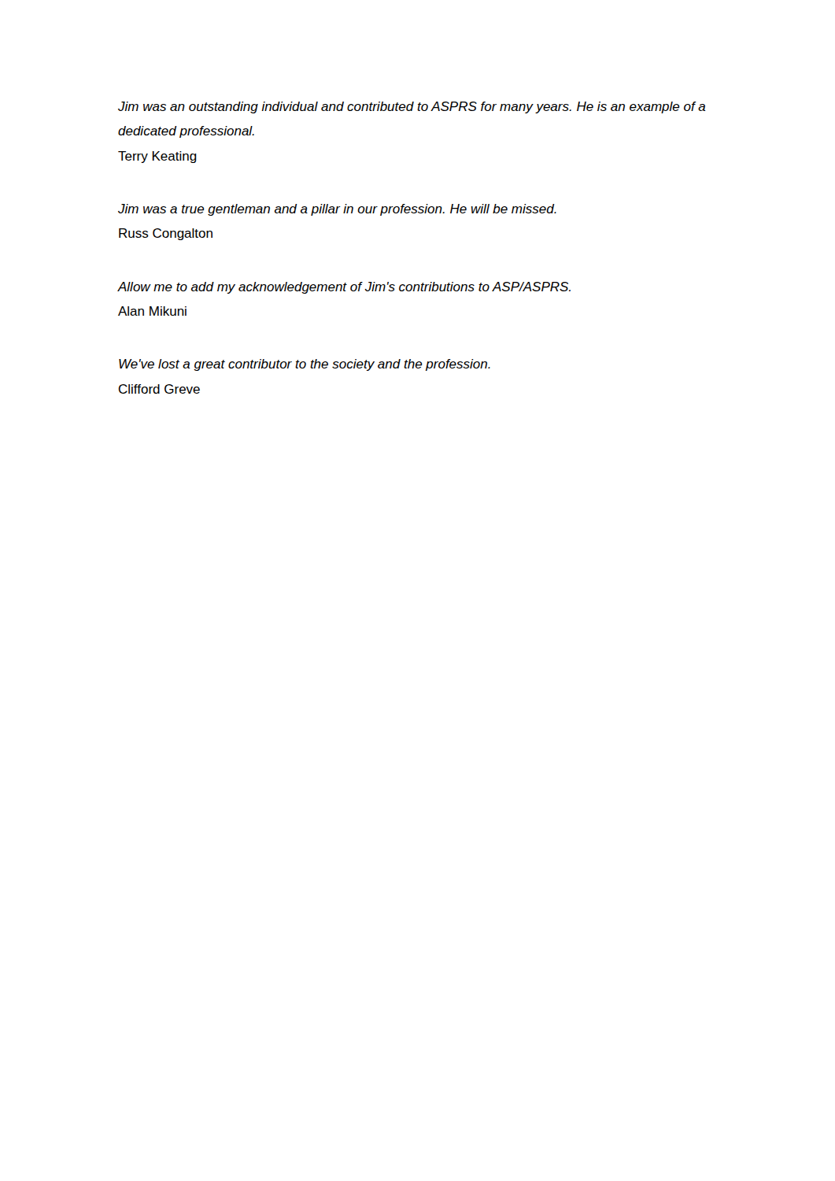Jim was an outstanding individual and contributed to ASPRS for many years. He is an example of a dedicated professional.
Terry Keating
Jim was a true gentleman and a pillar in our profession. He will be missed.
Russ Congalton
Allow me to add my acknowledgement of Jim's contributions to ASP/ASPRS.
Alan Mikuni
We've lost a great contributor to the society and the profession.
Clifford Greve